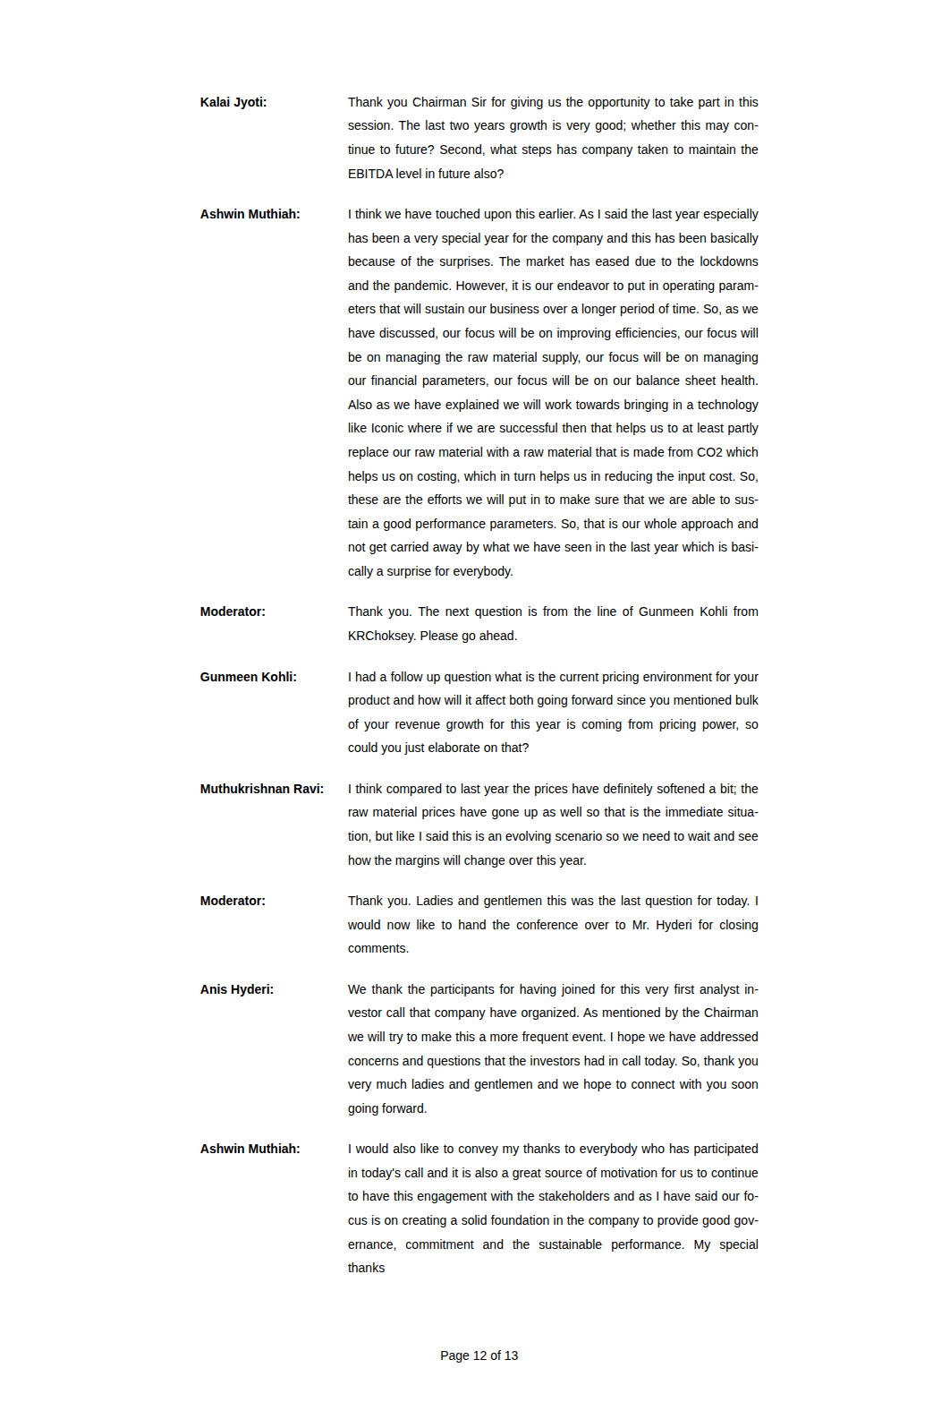| Kalai Jyoti: | Thank you Chairman Sir for giving us the opportunity to take part in this session. The last two years growth is very good; whether this may continue to future? Second, what steps has company taken to maintain the EBITDA level in future also? |
| Ashwin Muthiah: | I think we have touched upon this earlier. As I said the last year especially has been a very special year for the company and this has been basically because of the surprises. The market has eased due to the lockdowns and the pandemic. However, it is our endeavor to put in operating parameters that will sustain our business over a longer period of time. So, as we have discussed, our focus will be on improving efficiencies, our focus will be on managing the raw material supply, our focus will be on managing our financial parameters, our focus will be on our balance sheet health. Also as we have explained we will work towards bringing in a technology like Iconic where if we are successful then that helps us to at least partly replace our raw material with a raw material that is made from CO2 which helps us on costing, which in turn helps us in reducing the input cost. So, these are the efforts we will put in to make sure that we are able to sustain a good performance parameters. So, that is our whole approach and not get carried away by what we have seen in the last year which is basically a surprise for everybody. |
| Moderator: | Thank you. The next question is from the line of Gunmeen Kohli from KRChoksey. Please go ahead. |
| Gunmeen Kohli: | I had a follow up question what is the current pricing environment for your product and how will it affect both going forward since you mentioned bulk of your revenue growth for this year is coming from pricing power, so could you just elaborate on that? |
| Muthukrishnan Ravi: | I think compared to last year the prices have definitely softened a bit; the raw material prices have gone up as well so that is the immediate situation, but like I said this is an evolving scenario so we need to wait and see how the margins will change over this year. |
| Moderator: | Thank you. Ladies and gentlemen this was the last question for today. I would now like to hand the conference over to Mr. Hyderi for closing comments. |
| Anis Hyderi: | We thank the participants for having joined for this very first analyst investor call that company have organized. As mentioned by the Chairman we will try to make this a more frequent event. I hope we have addressed concerns and questions that the investors had in call today. So, thank you very much ladies and gentlemen and we hope to connect with you soon going forward. |
| Ashwin Muthiah: | I would also like to convey my thanks to everybody who has participated in today's call and it is also a great source of motivation for us to continue to have this engagement with the stakeholders and as I have said our focus is on creating a solid foundation in the company to provide good governance, commitment and the sustainable performance. My special thanks |
Page 12 of 13